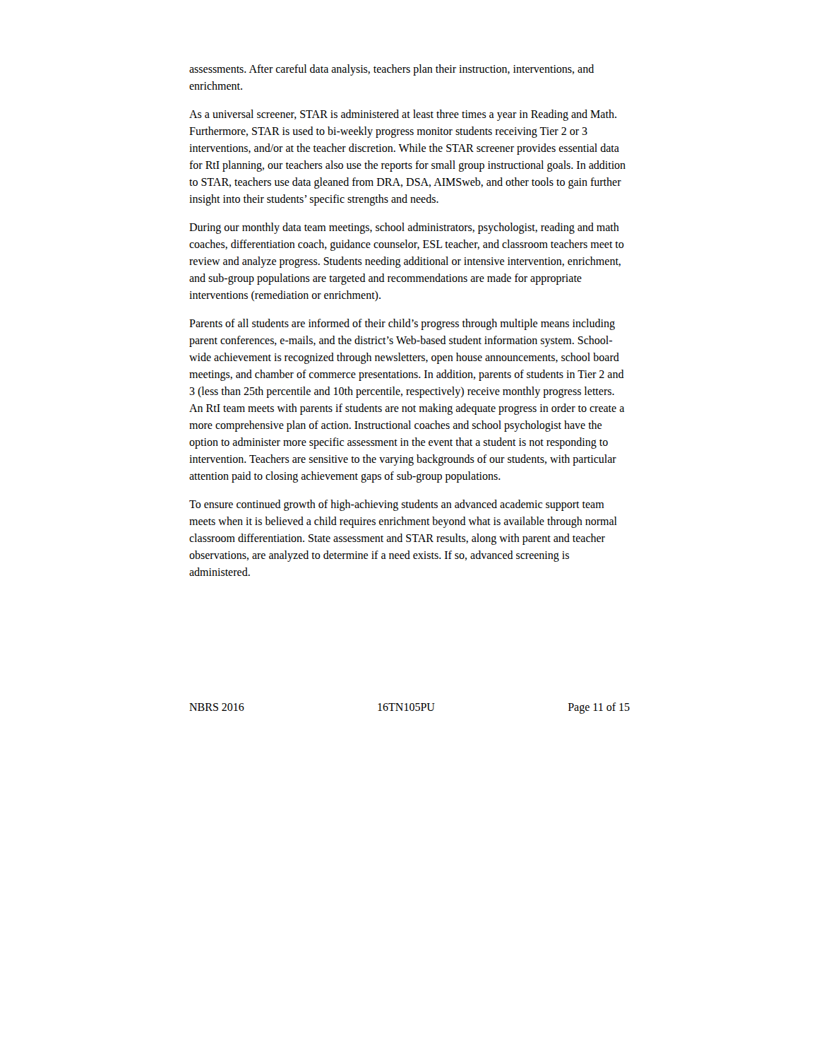assessments. After careful data analysis, teachers plan their instruction, interventions, and enrichment.
As a universal screener, STAR is administered at least three times a year in Reading and Math. Furthermore, STAR is used to bi-weekly progress monitor students receiving Tier 2 or 3 interventions, and/or at the teacher discretion. While the STAR screener provides essential data for RtI planning, our teachers also use the reports for small group instructional goals. In addition to STAR, teachers use data gleaned from DRA, DSA, AIMSweb, and other tools to gain further insight into their students’ specific strengths and needs.
During our monthly data team meetings, school administrators, psychologist, reading and math coaches, differentiation coach, guidance counselor, ESL teacher, and classroom teachers meet to review and analyze progress. Students needing additional or intensive intervention, enrichment, and sub-group populations are targeted and recommendations are made for appropriate interventions (remediation or enrichment).
Parents of all students are informed of their child’s progress through multiple means including parent conferences, e-mails, and the district’s Web-based student information system. School-wide achievement is recognized through newsletters, open house announcements, school board meetings, and chamber of commerce presentations. In addition, parents of students in Tier 2 and 3 (less than 25th percentile and 10th percentile, respectively) receive monthly progress letters. An RtI team meets with parents if students are not making adequate progress in order to create a more comprehensive plan of action. Instructional coaches and school psychologist have the option to administer more specific assessment in the event that a student is not responding to intervention. Teachers are sensitive to the varying backgrounds of our students, with particular attention paid to closing achievement gaps of sub-group populations.
To ensure continued growth of high-achieving students an advanced academic support team meets when it is believed a child requires enrichment beyond what is available through normal classroom differentiation. State assessment and STAR results, along with parent and teacher observations, are analyzed to determine if a need exists. If so, advanced screening is administered.
NBRS 2016 16TN105PU Page 11 of 15